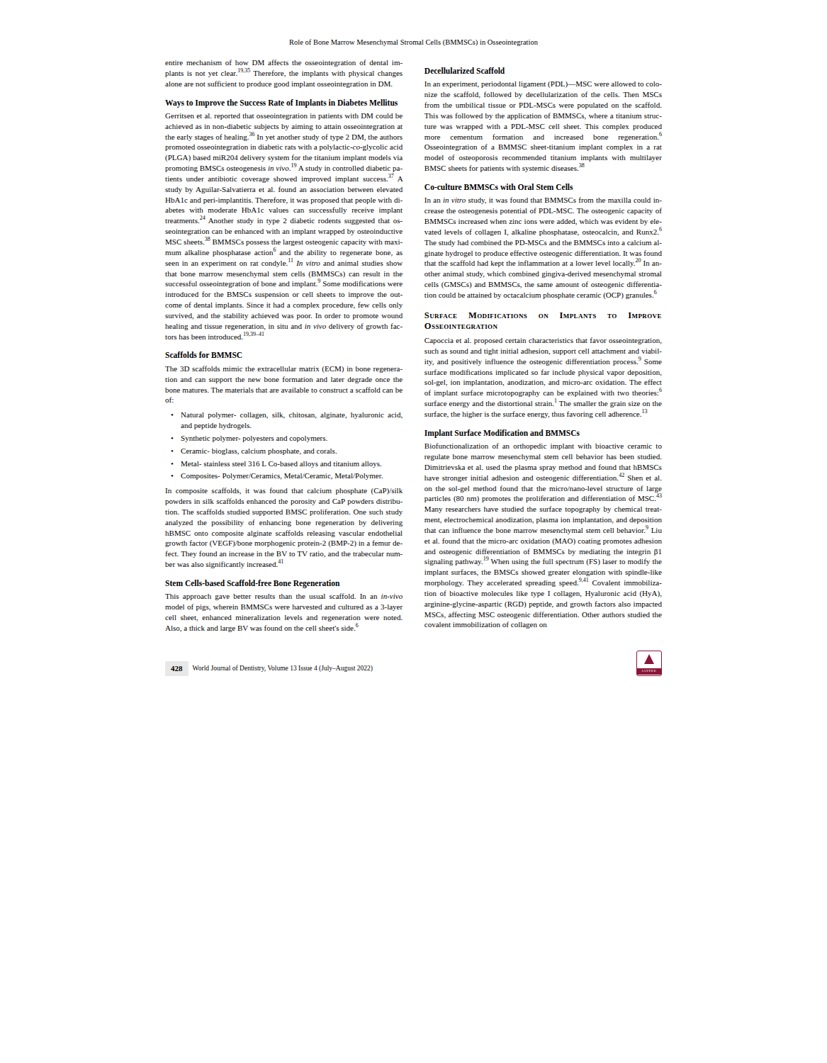Role of Bone Marrow Mesenchymal Stromal Cells (BMMSCs) in Osseointegration
entire mechanism of how DM affects the osseointegration of dental implants is not yet clear.19,35 Therefore, the implants with physical changes alone are not sufficient to produce good implant osseointegration in DM.
Ways to Improve the Success Rate of Implants in Diabetes Mellitus
Gerritsen et al. reported that osseointegration in patients with DM could be achieved as in non-diabetic subjects by aiming to attain osseointegration at the early stages of healing.36 In yet another study of type 2 DM, the authors promoted osseointegration in diabetic rats with a polylactic-co-glycolic acid (PLGA) based miR204 delivery system for the titanium implant models via promoting BMSCs osteogenesis in vivo.19 A study in controlled diabetic patients under antibiotic coverage showed improved implant success.37 A study by Aguilar-Salvatierra et al. found an association between elevated HbA1c and peri-implantitis. Therefore, it was proposed that people with diabetes with moderate HbA1c values can successfully receive implant treatments.24 Another study in type 2 diabetic rodents suggested that osseointegration can be enhanced with an implant wrapped by osteoinductive MSC sheets.38 BMMSCs possess the largest osteogenic capacity with maximum alkaline phosphatase action6 and the ability to regenerate bone, as seen in an experiment on rat condyle.11 In vitro and animal studies show that bone marrow mesenchymal stem cells (BMMSCs) can result in the successful osseointegration of bone and implant.9 Some modifications were introduced for the BMSCs suspension or cell sheets to improve the outcome of dental implants. Since it had a complex procedure, few cells only survived, and the stability achieved was poor. In order to promote wound healing and tissue regeneration, in situ and in vivo delivery of growth factors has been introduced.19,39–41
Scaffolds for BMMSC
The 3D scaffolds mimic the extracellular matrix (ECM) in bone regeneration and can support the new bone formation and later degrade once the bone matures. The materials that are available to construct a scaffold can be of:
Natural polymer- collagen, silk, chitosan, alginate, hyaluronic acid, and peptide hydrogels.
Synthetic polymer- polyesters and copolymers.
Ceramic- bioglass, calcium phosphate, and corals.
Metal- stainless steel 316 L Co-based alloys and titanium alloys.
Composites- Polymer/Ceramics, Metal/Ceramic, Metal/Polymer.
In composite scaffolds, it was found that calcium phosphate (CaP)/silk powders in silk scaffolds enhanced the porosity and CaP powders distribution. The scaffolds studied supported BMSC proliferation. One such study analyzed the possibility of enhancing bone regeneration by delivering hBMSC onto composite alginate scaffolds releasing vascular endothelial growth factor (VEGF)/bone morphogenic protein-2 (BMP-2) in a femur defect. They found an increase in the BV to TV ratio, and the trabecular number was also significantly increased.41
Stem Cells-based Scaffold-free Bone Regeneration
This approach gave better results than the usual scaffold. In an in-vivo model of pigs, wherein BMMSCs were harvested and cultured as a 3-layer cell sheet, enhanced mineralization levels and regeneration were noted. Also, a thick and large BV was found on the cell sheet's side.6
Decellularized Scaffold
In an experiment, periodontal ligament (PDL)—MSC were allowed to colonize the scaffold, followed by decellularization of the cells. Then MSCs from the umbilical tissue or PDL-MSCs were populated on the scaffold. This was followed by the application of BMMSCs, where a titanium structure was wrapped with a PDL-MSC cell sheet. This complex produced more cementum formation and increased bone regeneration.6 Osseointegration of a BMMSC sheet-titanium implant complex in a rat model of osteoporosis recommended titanium implants with multilayer BMSC sheets for patients with systemic diseases.38
Co-culture BMMSCs with Oral Stem Cells
In an in vitro study, it was found that BMMSCs from the maxilla could increase the osteogenesis potential of PDL-MSC. The osteogenic capacity of BMMSCs increased when zinc ions were added, which was evident by elevated levels of collagen I, alkaline phosphatase, osteocalcin, and Runx2.6 The study had combined the PD-MSCs and the BMMSCs into a calcium alginate hydrogel to produce effective osteogenic differentiation. It was found that the scaffold had kept the inflammation at a lower level locally.20 In another animal study, which combined gingiva-derived mesenchymal stromal cells (GMSCs) and BMMSCs, the same amount of osteogenic differentiation could be attained by octacalcium phosphate ceramic (OCP) granules.6
Surface Modifications on Implants to Improve Osseointegration
Capoccia et al. proposed certain characteristics that favor osseointegration, such as sound and tight initial adhesion, support cell attachment and viability, and positively influence the osteogenic differentiation process.9 Some surface modifications implicated so far include physical vapor deposition, sol-gel, ion implantation, anodization, and micro-arc oxidation. The effect of implant surface microtopography can be explained with two theories:6 surface energy and the distortional strain.1 The smaller the grain size on the surface, the higher is the surface energy, thus favoring cell adherence.13
Implant Surface Modification and BMMSCs
Biofunctionalization of an orthopedic implant with bioactive ceramic to regulate bone marrow mesenchymal stem cell behavior has been studied. Dimitrievska et al. used the plasma spray method and found that hBMSCs have stronger initial adhesion and osteogenic differentiation.42 Shen et al. on the sol-gel method found that the micro/nano-level structure of large particles (80 nm) promotes the proliferation and differentiation of MSC.43 Many researchers have studied the surface topography by chemical treatment, electrochemical anodization, plasma ion implantation, and deposition that can influence the bone marrow mesenchymal stem cell behavior.9 Liu et al. found that the micro-arc oxidation (MAO) coating promotes adhesion and osteogenic differentiation of BMMSCs by mediating the integrin β1 signaling pathway.19 When using the full spectrum (FS) laser to modify the implant surfaces, the BMSCs showed greater elongation with spindle-like morphology. They accelerated spreading speed.9,41 Covalent immobilization of bioactive molecules like type I collagen, Hyaluronic acid (HyA), arginine-glycine-aspartic (RGD) peptide, and growth factors also impacted MSCs, affecting MSC osteogenic differentiation. Other authors studied the covalent immobilization of collagen on
428 World Journal of Dentistry, Volume 13 Issue 4 (July–August 2022)